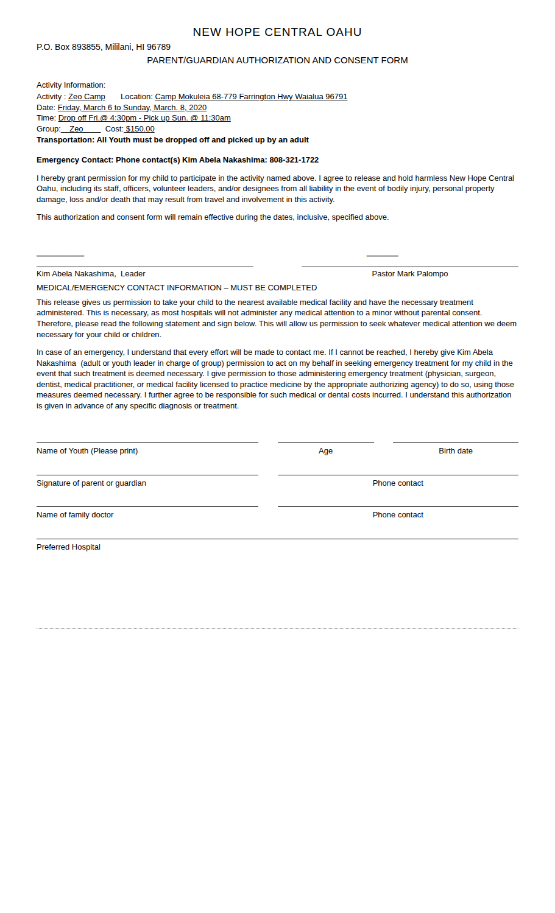NEW HOPE CENTRAL OAHU
P.O. Box 893855, Mililani, HI 96789
PARENT/GUARDIAN AUTHORIZATION AND CONSENT FORM
Activity Information:
Activity : Zeo Camp Location: Camp Mokuleia 68-779 Farrington Hwy Waialua 96791
Date: Friday, March 6 to Sunday, March. 8, 2020
Time: Drop off Fri.@ 4:30pm - Pick up Sun. @ 11:30am
Group: Zeo Cost: $150.00
Transportation: All Youth must be dropped off and picked up by an adult
Emergency Contact: Phone contact(s) Kim Abela Nakashima: 808-321-1722
I hereby grant permission for my child to participate in the activity named above. I agree to release and hold harmless New Hope Central Oahu, including its staff, officers, volunteer leaders, and/or designees from all liability in the event of bodily injury, personal property damage, loss and/or death that may result from travel and involvement in this activity.
This authorization and consent form will remain effective during the dates, inclusive, specified above.
———
Kim Abela Nakashima, Leader
——
Pastor Mark Palompo
MEDICAL/EMERGENCY CONTACT INFORMATION – MUST BE COMPLETED
This release gives us permission to take your child to the nearest available medical facility and have the necessary treatment administered. This is necessary, as most hospitals will not administer any medical attention to a minor without parental consent. Therefore, please read the following statement and sign below. This will allow us permission to seek whatever medical attention we deem necessary for your child or children.
In case of an emergency, I understand that every effort will be made to contact me. If I cannot be reached, I hereby give Kim Abela Nakashima (adult or youth leader in charge of group) permission to act on my behalf in seeking emergency treatment for my child in the event that such treatment is deemed necessary. I give permission to those administering emergency treatment (physician, surgeon, dentist, medical practitioner, or medical facility licensed to practice medicine by the appropriate authorizing agency) to do so, using those measures deemed necessary. I further agree to be responsible for such medical or dental costs incurred. I understand this authorization is given in advance of any specific diagnosis or treatment.
| Name of Youth (Please print) | | Age | | Birth date |
| Signature of parent or guardian | | Phone contact |
| Name of family doctor | | Phone contact |
| Preferred Hospital |